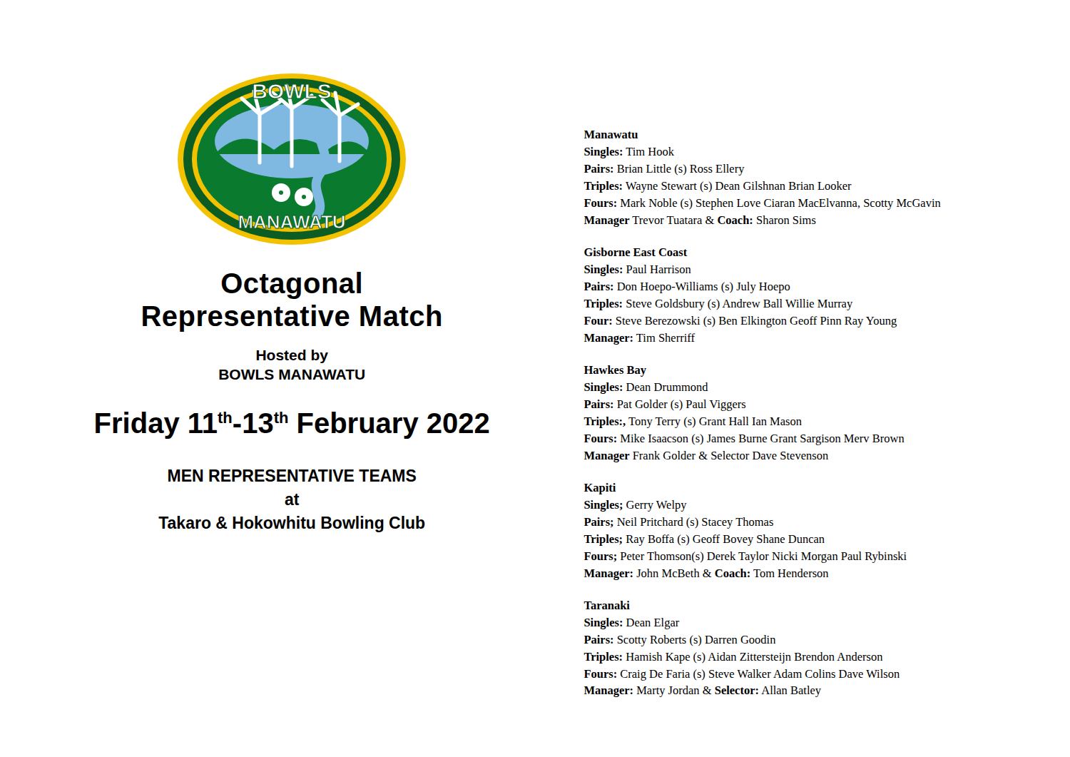BOWLS MANAWATU
Octagonal
Representative Match
Hosted by
BOWLS MANAWATU
Friday 11th-13th February 2022
MEN REPRESENTATIVE TEAMS
at
Takaro & Hokowhitu Bowling Club
Manawatu
Singles: Tim Hook
Pairs: Brian Little (s) Ross Ellery
Triples: Wayne Stewart (s) Dean Gilshnan Brian Looker
Fours: Mark Noble (s) Stephen Love Ciaran MacElvanna, Scotty McGavin
Manager Trevor Tuatara & Coach: Sharon Sims
Gisborne East Coast
Singles: Paul Harrison
Pairs: Don Hoepo-Williams (s) July Hoepo
Triples: Steve Goldsbury (s) Andrew Ball Willie Murray
Four: Steve Berezowski (s) Ben Elkington Geoff Pinn Ray Young
Manager: Tim Sherriff
Hawkes Bay
Singles: Dean Drummond
Pairs: Pat Golder (s) Paul Viggers
Triples:, Tony Terry (s) Grant Hall Ian Mason
Fours: Mike Isaacson (s) James Burne Grant Sargison Merv Brown
Manager Frank Golder & Selector Dave Stevenson
Kapiti
Singles; Gerry Welpy
Pairs; Neil Pritchard (s) Stacey Thomas
Triples; Ray Boffa (s) Geoff Bovey Shane Duncan
Fours; Peter Thomson(s) Derek Taylor Nicki Morgan Paul Rybinski
Manager: John McBeth & Coach: Tom Henderson
Taranaki
Singles: Dean Elgar
Pairs: Scotty Roberts (s) Darren Goodin
Triples: Hamish Kape (s) Aidan Zittersteijn Brendon Anderson
Fours: Craig De Faria (s) Steve Walker Adam Colins Dave Wilson
Manager: Marty Jordan & Selector: Allan Batley